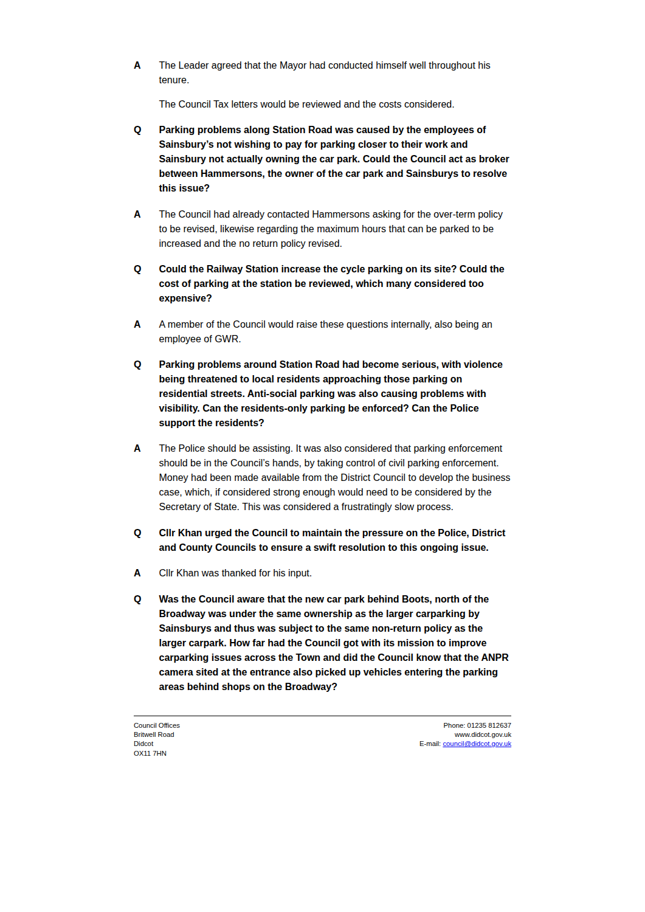A
The Leader agreed that the Mayor had conducted himself well throughout his tenure.
The Council Tax letters would be reviewed and the costs considered.
Q
Parking problems along Station Road was caused by the employees of Sainsbury’s not wishing to pay for parking closer to their work and Sainsbury not actually owning the car park. Could the Council act as broker between Hammersons, the owner of the car park and Sainsburys to resolve this issue?
A
The Council had already contacted Hammersons asking for the over-term policy to be revised, likewise regarding the maximum hours that can be parked to be increased and the no return policy revised.
Q
Could the Railway Station increase the cycle parking on its site? Could the cost of parking at the station be reviewed, which many considered too expensive?
A
A member of the Council would raise these questions internally, also being an employee of GWR.
Q
Parking problems around Station Road had become serious, with violence being threatened to local residents approaching those parking on residential streets. Anti-social parking was also causing problems with visibility. Can the residents-only parking be enforced? Can the Police support the residents?
A
The Police should be assisting. It was also considered that parking enforcement should be in the Council’s hands, by taking control of civil parking enforcement. Money had been made available from the District Council to develop the business case, which, if considered strong enough would need to be considered by the Secretary of State. This was considered a frustratingly slow process.
Q
Cllr Khan urged the Council to maintain the pressure on the Police, District and County Councils to ensure a swift resolution to this ongoing issue.
A
Cllr Khan was thanked for his input.
Q
Was the Council aware that the new car park behind Boots, north of the Broadway was under the same ownership as the larger carparking by Sainsburys and thus was subject to the same non-return policy as the larger carpark. How far had the Council got with its mission to improve carparking issues across the Town and did the Council know that the ANPR camera sited at the entrance also picked up vehicles entering the parking areas behind shops on the Broadway?
Council Offices Britwell Road Didcot OX11 7HN
Phone: 01235 812637 www.didcot.gov.uk E-mail: council@didcot.gov.uk